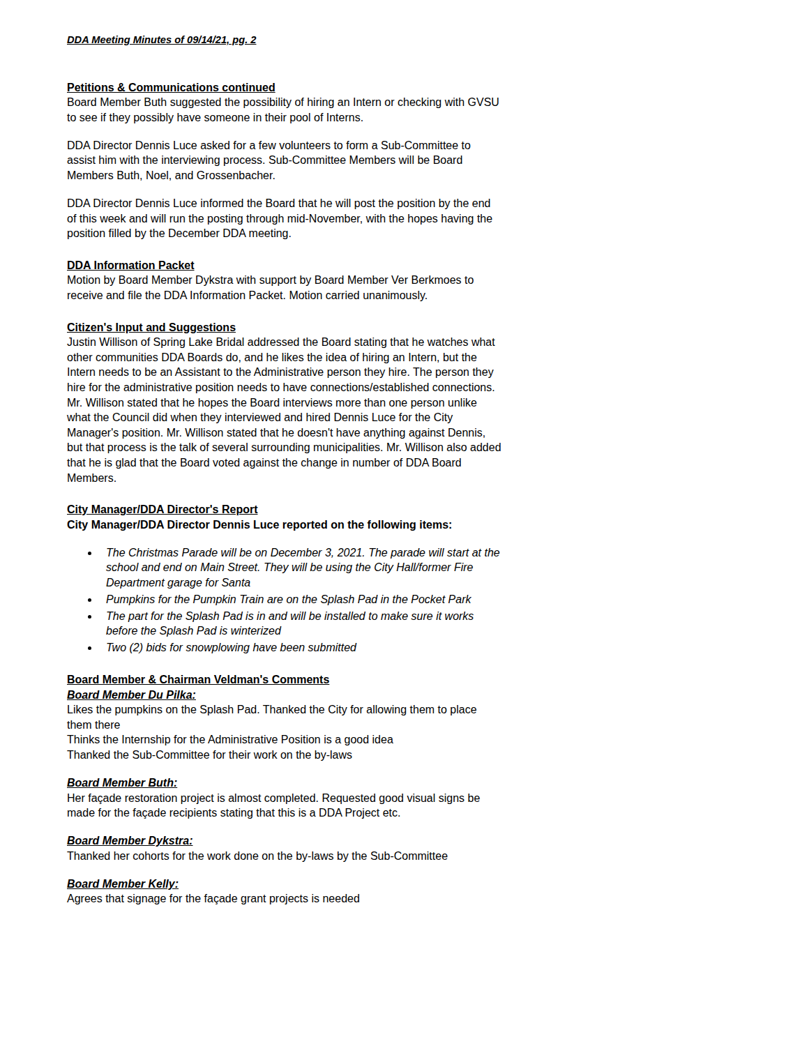DDA Meeting Minutes of 09/14/21, pg. 2
Petitions & Communications continued
Board Member Buth suggested the possibility of hiring an Intern or checking with GVSU to see if they possibly have someone in their pool of Interns.
DDA Director Dennis Luce asked for a few volunteers to form a Sub-Committee to assist him with the interviewing process. Sub-Committee Members will be Board Members Buth, Noel, and Grossenbacher.
DDA Director Dennis Luce informed the Board that he will post the position by the end of this week and will run the posting through mid-November, with the hopes having the position filled by the December DDA meeting.
DDA Information Packet
Motion by Board Member Dykstra with support by Board Member Ver Berkmoes to receive and file the DDA Information Packet. Motion carried unanimously.
Citizen's Input and Suggestions
Justin Willison of Spring Lake Bridal addressed the Board stating that he watches what other communities DDA Boards do, and he likes the idea of hiring an Intern, but the Intern needs to be an Assistant to the Administrative person they hire. The person they hire for the administrative position needs to have connections/established connections. Mr. Willison stated that he hopes the Board interviews more than one person unlike what the Council did when they interviewed and hired Dennis Luce for the City Manager's position. Mr. Willison stated that he doesn't have anything against Dennis, but that process is the talk of several surrounding municipalities. Mr. Willison also added that he is glad that the Board voted against the change in number of DDA Board Members.
City Manager/DDA Director's Report
City Manager/DDA Director Dennis Luce reported on the following items:
The Christmas Parade will be on December 3, 2021. The parade will start at the school and end on Main Street. They will be using the City Hall/former Fire Department garage for Santa
Pumpkins for the Pumpkin Train are on the Splash Pad in the Pocket Park
The part for the Splash Pad is in and will be installed to make sure it works before the Splash Pad is winterized
Two (2) bids for snowplowing have been submitted
Board Member & Chairman Veldman's Comments
Board Member Du Pilka:
Likes the pumpkins on the Splash Pad. Thanked the City for allowing them to place them there
Thinks the Internship for the Administrative Position is a good idea
Thanked the Sub-Committee for their work on the by-laws
Board Member Buth:
Her façade restoration project is almost completed. Requested good visual signs be made for the façade recipients stating that this is a DDA Project etc.
Board Member Dykstra:
Thanked her cohorts for the work done on the by-laws by the Sub-Committee
Board Member Kelly:
Agrees that signage for the façade grant projects is needed